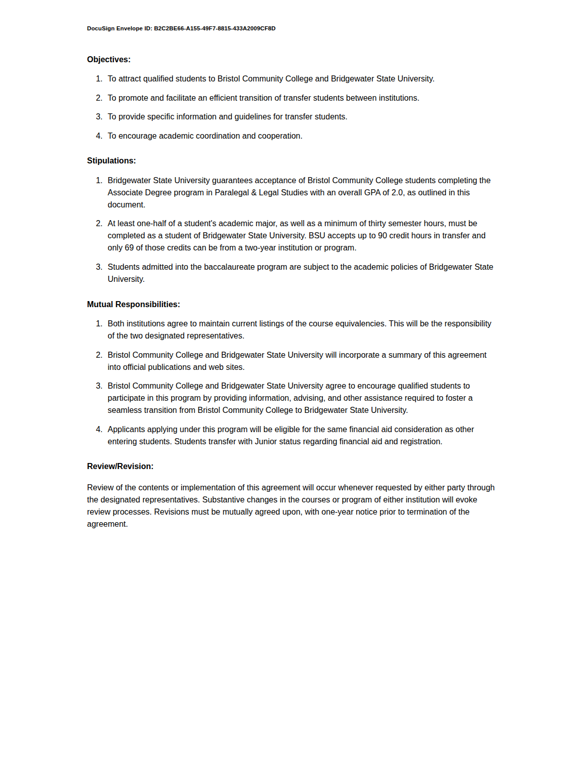DocuSign Envelope ID: B2C2BE66-A155-49F7-8815-433A2009CF8D
Objectives:
To attract qualified students to Bristol Community College and Bridgewater State University.
To promote and facilitate an efficient transition of transfer students between institutions.
To provide specific information and guidelines for transfer students.
To encourage academic coordination and cooperation.
Stipulations:
Bridgewater State University guarantees acceptance of Bristol Community College students completing the Associate Degree program in Paralegal & Legal Studies with an overall GPA of 2.0, as outlined in this document.
At least one-half of a student's academic major, as well as a minimum of thirty semester hours, must be completed as a student of Bridgewater State University. BSU accepts up to 90 credit hours in transfer and only 69 of those credits can be from a two-year institution or program.
Students admitted into the baccalaureate program are subject to the academic policies of Bridgewater State University.
Mutual Responsibilities:
Both institutions agree to maintain current listings of the course equivalencies. This will be the responsibility of the two designated representatives.
Bristol Community College and Bridgewater State University will incorporate a summary of this agreement into official publications and web sites.
Bristol Community College and Bridgewater State University agree to encourage qualified students to participate in this program by providing information, advising, and other assistance required to foster a seamless transition from Bristol Community College to Bridgewater State University.
Applicants applying under this program will be eligible for the same financial aid consideration as other entering students. Students transfer with Junior status regarding financial aid and registration.
Review/Revision:
Review of the contents or implementation of this agreement will occur whenever requested by either party through the designated representatives. Substantive changes in the courses or program of either institution will evoke review processes. Revisions must be mutually agreed upon, with one-year notice prior to termination of the agreement.